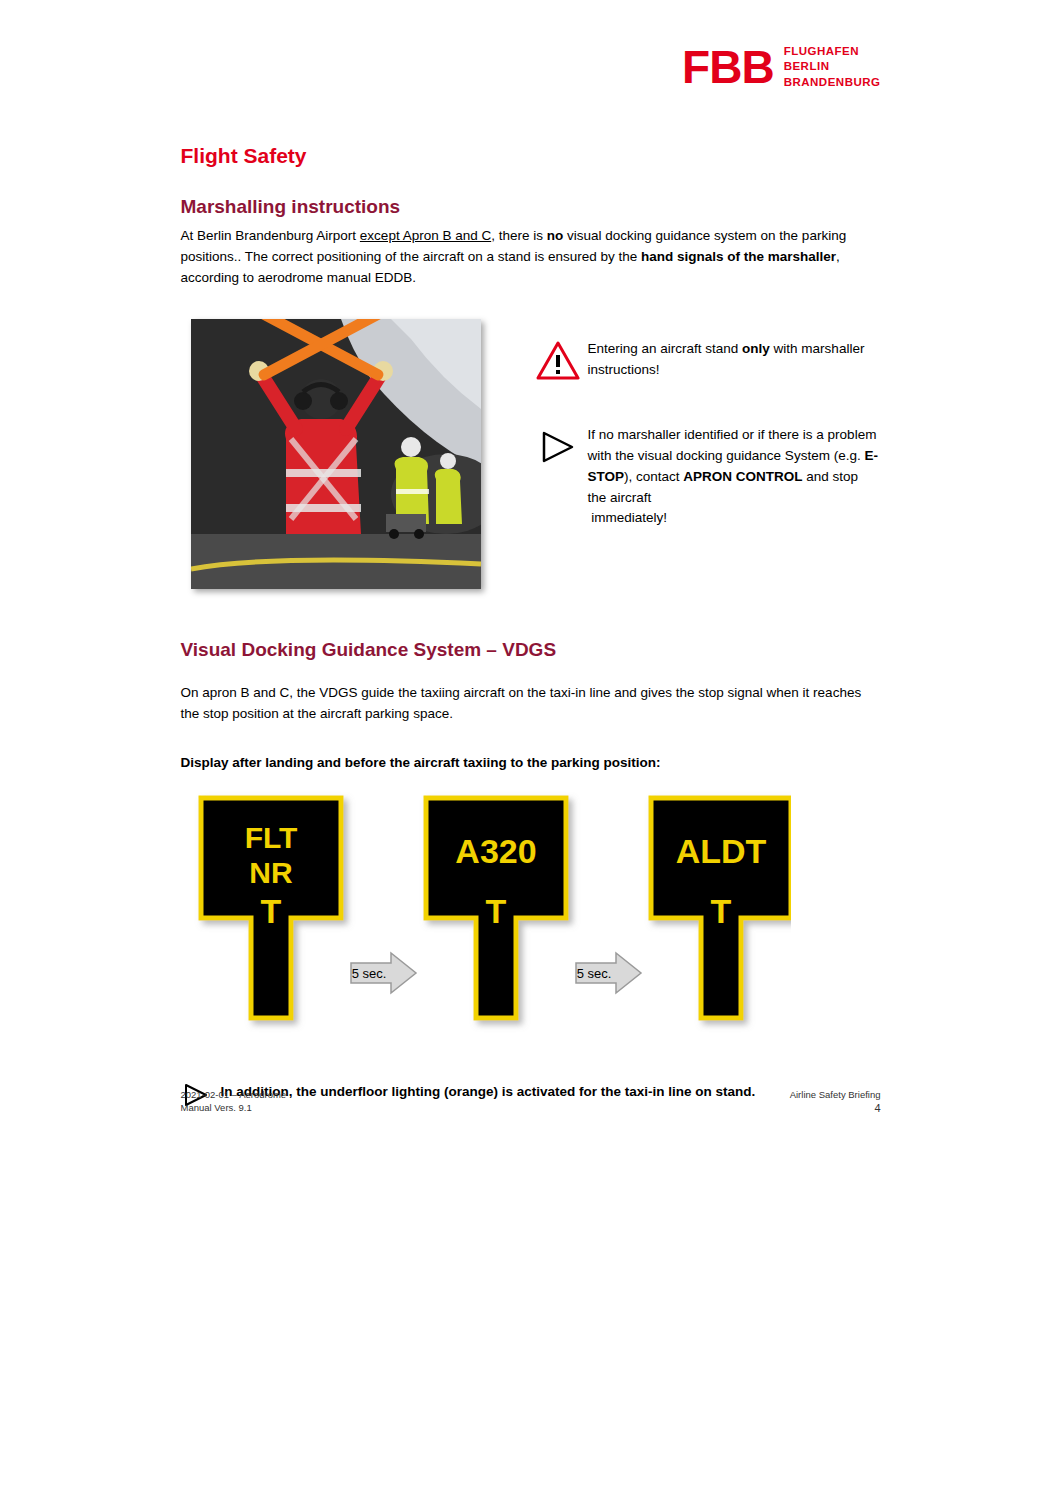FBB FLUGHAFEN
BERLIN
BRANDENBURG
Flight Safety
Marshalling instructions
At Berlin Brandenburg Airport except Apron B and C, there is no visual docking guidance system on the parking positions.. The correct positioning of the aircraft on a stand is ensured by the hand signals of the marshaller, according to aerodrome manual EDDB.
Entering an aircraft stand only with marshaller instructions!
If no marshaller identified or if there is a problem with the visual docking guidance System (e.g. E-STOP), contact APRON CONTROL and stop the aircraft
immediately!
Visual Docking Guidance System – VDGS
On apron B and C, the VDGS guide the taxiing aircraft on the taxi-in line and gives the stop signal when it reaches the stop position at the aircraft parking space.
Display after landing and before the aircraft taxiing to the parking position:
FLT NR T 5 sec. A320 T 5 sec. ALDT T
In addition, the underfloor lighting (orange) is activated for the taxi-in line on stand.
2021-02-01 – Aerodrome
Manual Vers. 9.1
Airline Safety Briefing
4